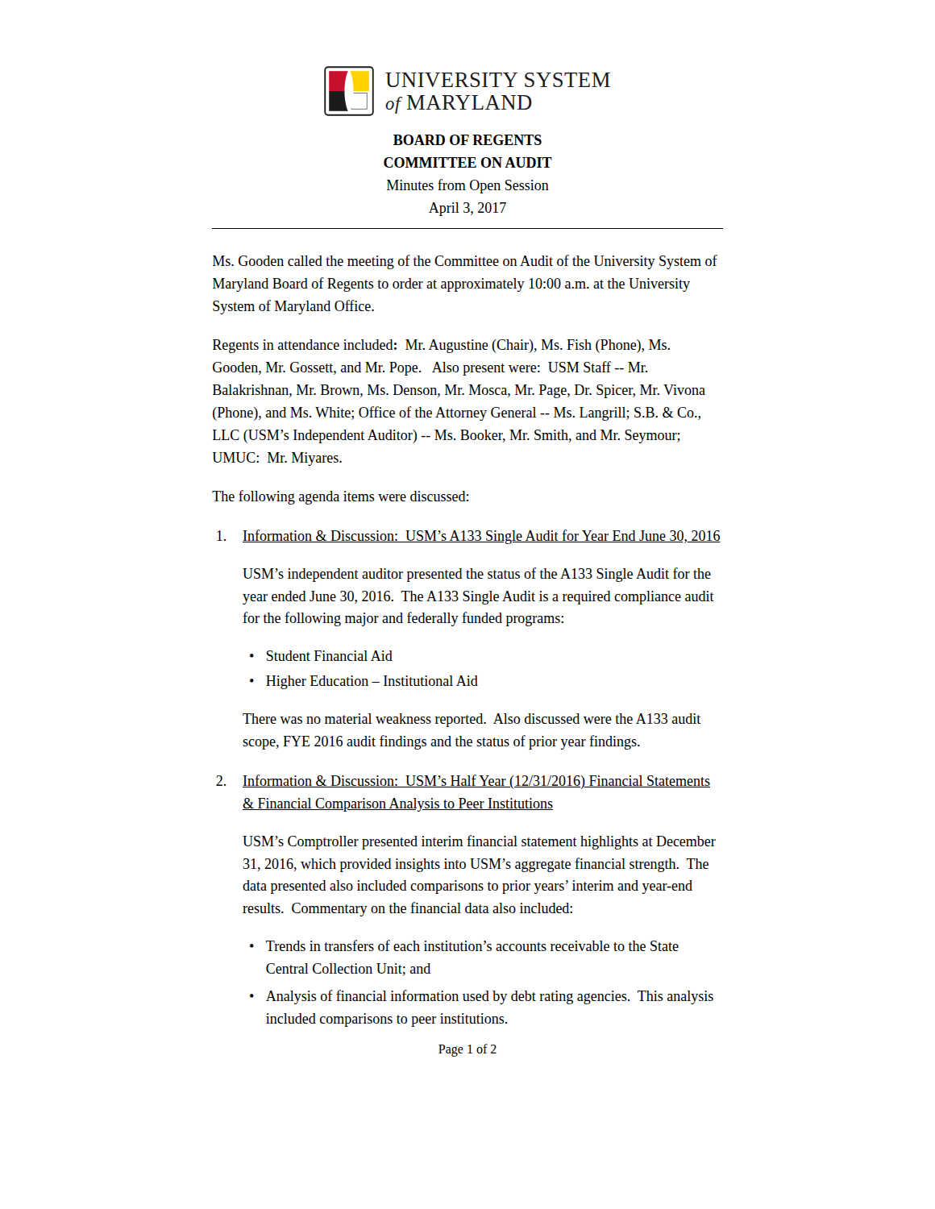University System of Maryland
BOARD OF REGENTS COMMITTEE ON AUDIT Minutes from Open Session April 3, 2017
Ms. Gooden called the meeting of the Committee on Audit of the University System of Maryland Board of Regents to order at approximately 10:00 a.m. at the University System of Maryland Office.
Regents in attendance included: Mr. Augustine (Chair), Ms. Fish (Phone), Ms. Gooden, Mr. Gossett, and Mr. Pope. Also present were: USM Staff -- Mr. Balakrishnan, Mr. Brown, Ms. Denson, Mr. Mosca, Mr. Page, Dr. Spicer, Mr. Vivona (Phone), and Ms. White; Office of the Attorney General -- Ms. Langrill; S.B. & Co., LLC (USM’s Independent Auditor) -- Ms. Booker, Mr. Smith, and Mr. Seymour; UMUC: Mr. Miyares.
The following agenda items were discussed:
Information & Discussion: USM’s A133 Single Audit for Year End June 30, 2016
USM’s independent auditor presented the status of the A133 Single Audit for the year ended June 30, 2016. The A133 Single Audit is a required compliance audit for the following major and federally funded programs:
Student Financial Aid
Higher Education – Institutional Aid
There was no material weakness reported. Also discussed were the A133 audit scope, FYE 2016 audit findings and the status of prior year findings.
Information & Discussion: USM’s Half Year (12/31/2016) Financial Statements & Financial Comparison Analysis to Peer Institutions
USM’s Comptroller presented interim financial statement highlights at December 31, 2016, which provided insights into USM’s aggregate financial strength. The data presented also included comparisons to prior years’ interim and year-end results. Commentary on the financial data also included:
Trends in transfers of each institution’s accounts receivable to the State Central Collection Unit; and
Analysis of financial information used by debt rating agencies. This analysis included comparisons to peer institutions.
Page 1 of 2